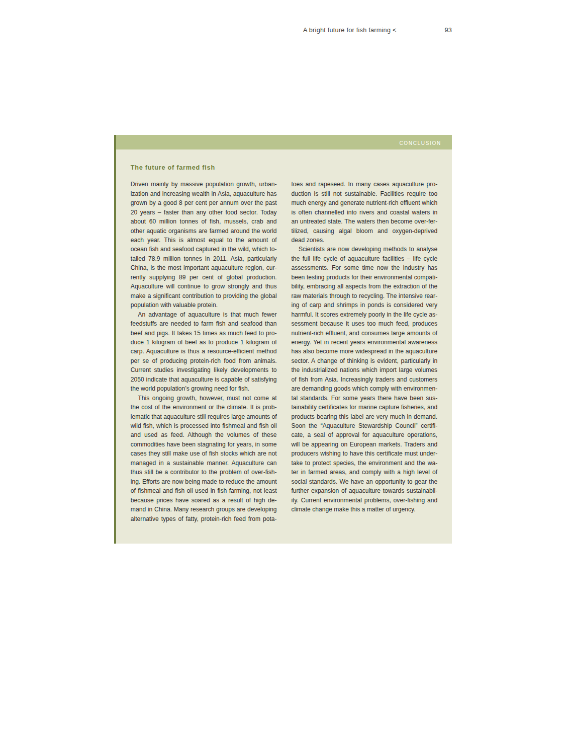A bright future for fish farming < 93
Conclusion
The future of farmed fish
Driven mainly by massive population growth, urbanization and increasing wealth in Asia, aquaculture has grown by a good 8 per cent per annum over the past 20 years – faster than any other food sector. Today about 60 million tonnes of fish, mussels, crab and other aquatic organisms are farmed around the world each year. This is almost equal to the amount of ocean fish and seafood captured in the wild, which totalled 78.9 million tonnes in 2011. Asia, particularly China, is the most important aquaculture region, currently supplying 89 per cent of global production. Aquaculture will continue to grow strongly and thus make a significant contribution to providing the global population with valuable protein.
An advantage of aquaculture is that much fewer feedstuffs are needed to farm fish and seafood than beef and pigs. It takes 15 times as much feed to produce 1 kilogram of beef as to produce 1 kilogram of carp. Aquaculture is thus a resource-efficient method per se of producing protein-rich food from animals. Current studies investigating likely developments to 2050 indicate that aquaculture is capable of satisfying the world population’s growing need for fish.
This ongoing growth, however, must not come at the cost of the environment or the climate. It is problematic that aquaculture still requires large amounts of wild fish, which is processed into fishmeal and fish oil and used as feed. Although the volumes of these commodities have been stagnating for years, in some cases they still make use of fish stocks which are not managed in a sustainable manner. Aquaculture can thus still be a contributor to the problem of over-fishing. Efforts are now being made to reduce the amount of fishmeal and fish oil used in fish farming, not least because prices have soared as a result of high demand in China. Many research groups are developing alternative types of fatty, protein-rich feed from potatoes and rapeseed. In many cases aquaculture production is still not sustainable. Facilities require too much energy and generate nutrient-rich effluent which is often channelled into rivers and coastal waters in an untreated state. The waters then become over-fertilized, causing algal bloom and oxygen-deprived dead zones.
Scientists are now developing methods to analyse the full life cycle of aquaculture facilities – life cycle assessments. For some time now the industry has been testing products for their environmental compatibility, embracing all aspects from the extraction of the raw materials through to recycling. The intensive rearing of carp and shrimps in ponds is considered very harmful. It scores extremely poorly in the life cycle assessment because it uses too much feed, produces nutrient-rich effluent, and consumes large amounts of energy. Yet in recent years environmental awareness has also become more widespread in the aquaculture sector. A change of thinking is evident, particularly in the industrialized nations which import large volumes of fish from Asia. Increasingly traders and customers are demanding goods which comply with environmental standards. For some years there have been sustainability certificates for marine capture fisheries, and products bearing this label are very much in demand. Soon the “Aquaculture Stewardship Council” certificate, a seal of approval for aquaculture operations, will be appearing on European markets. Traders and producers wishing to have this certificate must undertake to protect species, the environment and the water in farmed areas, and comply with a high level of social standards. We have an opportunity to gear the further expansion of aquaculture towards sustainability. Current environmental problems, over-fishing and climate change make this a matter of urgency.